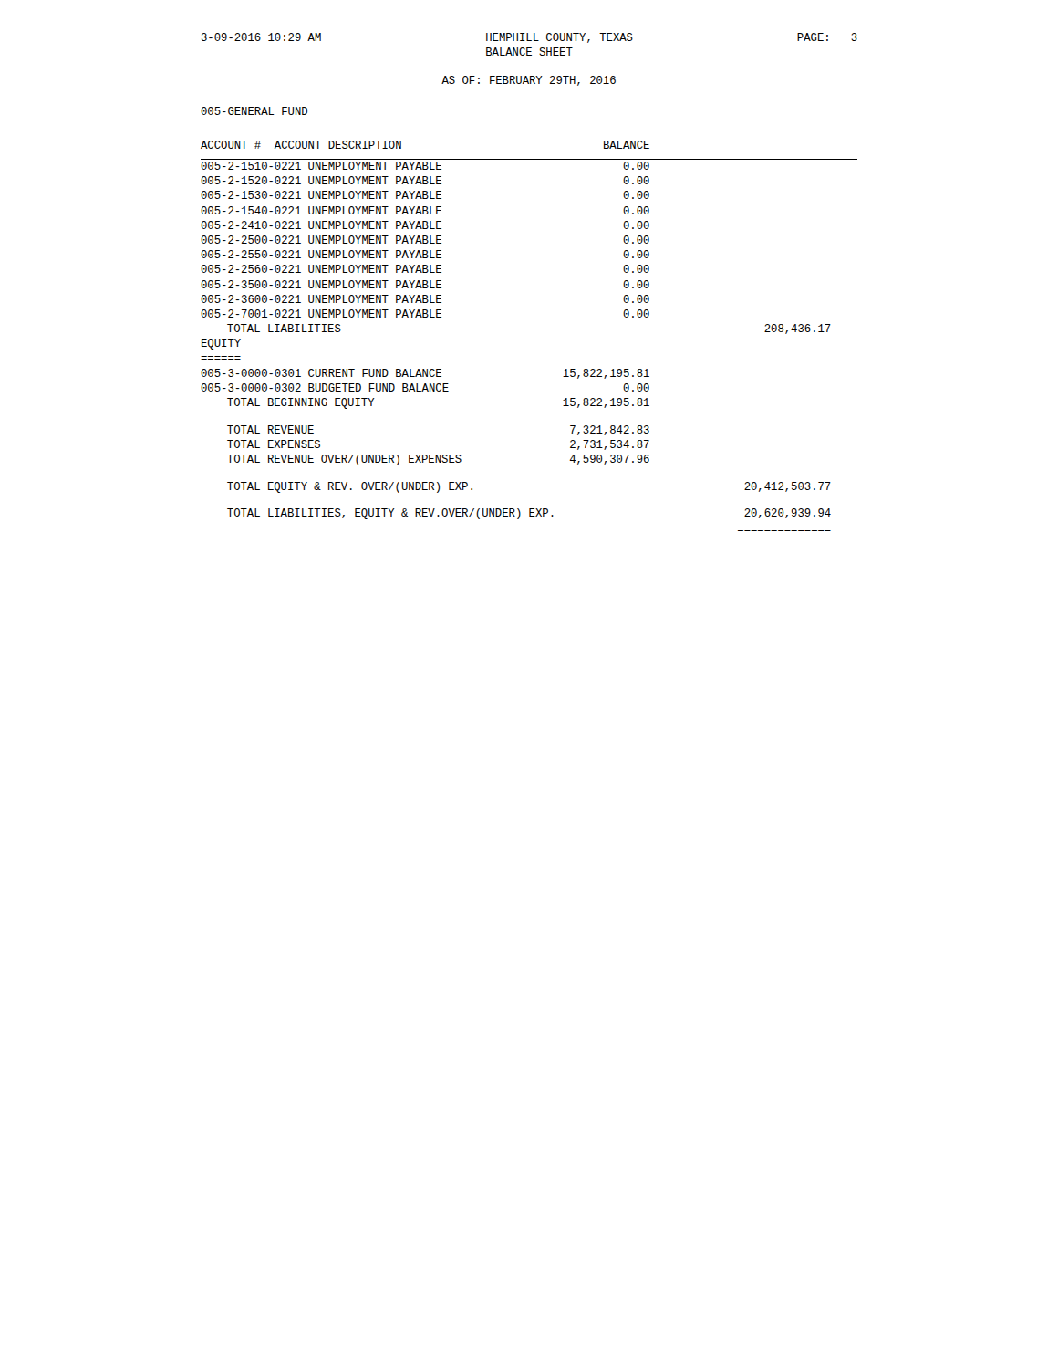3-09-2016 10:29 AM HEMPHILL COUNTY, TEXAS PAGE: 3
BALANCE SHEET
AS OF: FEBRUARY 29TH, 2016
005-GENERAL FUND
| ACCOUNT # ACCOUNT DESCRIPTION | BALANCE | |
| 005-2-1510-0221 UNEMPLOYMENT PAYABLE | 0.00 | |
| 005-2-1520-0221 UNEMPLOYMENT PAYABLE | 0.00 | |
| 005-2-1530-0221 UNEMPLOYMENT PAYABLE | 0.00 | |
| 005-2-1540-0221 UNEMPLOYMENT PAYABLE | 0.00 | |
| 005-2-2410-0221 UNEMPLOYMENT PAYABLE | 0.00 | |
| 005-2-2500-0221 UNEMPLOYMENT PAYABLE | 0.00 | |
| 005-2-2550-0221 UNEMPLOYMENT PAYABLE | 0.00 | |
| 005-2-2560-0221 UNEMPLOYMENT PAYABLE | 0.00 | |
| 005-2-3500-0221 UNEMPLOYMENT PAYABLE | 0.00 | |
| 005-2-3600-0221 UNEMPLOYMENT PAYABLE | 0.00 | |
| 005-2-7001-0221 UNEMPLOYMENT PAYABLE | 0.00 | |
| TOTAL LIABILITIES | | 208,436.17 |
| EQUITY | | |
| ====== | | |
| 005-3-0000-0301 CURRENT FUND BALANCE | 15,822,195.81 | |
| 005-3-0000-0302 BUDGETED FUND BALANCE | 0.00 | |
| TOTAL BEGINNING EQUITY | 15,822,195.81 | |
| TOTAL REVENUE | 7,321,842.83 | |
| TOTAL EXPENSES | 2,731,534.87 | |
| TOTAL REVENUE OVER/(UNDER) EXPENSES | 4,590,307.96 | |
| TOTAL EQUITY & REV. OVER/(UNDER) EXP. | | 20,412,503.77 |
| TOTAL LIABILITIES, EQUITY & REV.OVER/(UNDER) EXP. | | 20,620,939.94 |
| | | ============== |